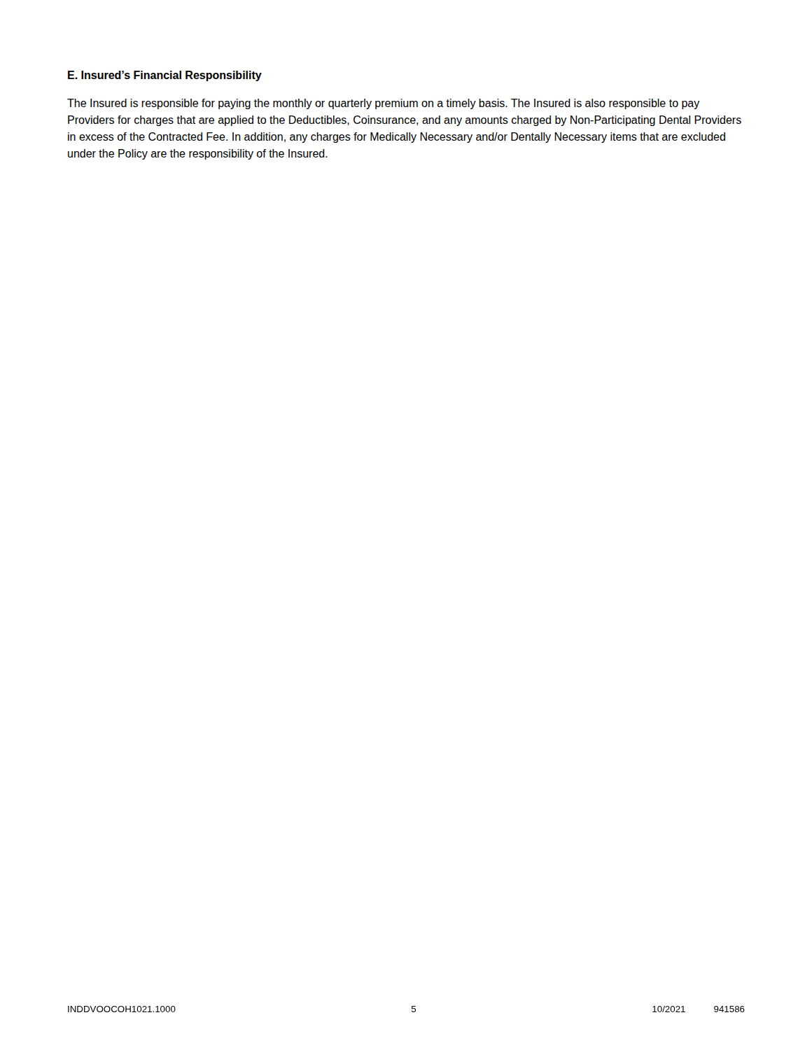E. Insured’s Financial Responsibility
The Insured is responsible for paying the monthly or quarterly premium on a timely basis. The Insured is also responsible to pay Providers for charges that are applied to the Deductibles, Coinsurance, and any amounts charged by Non-Participating Dental Providers in excess of the Contracted Fee. In addition, any charges for Medically Necessary and/or Dentally Necessary items that are excluded under the Policy are the responsibility of the Insured.
INDDVOOCOH1021.1000
5
10/2021941586